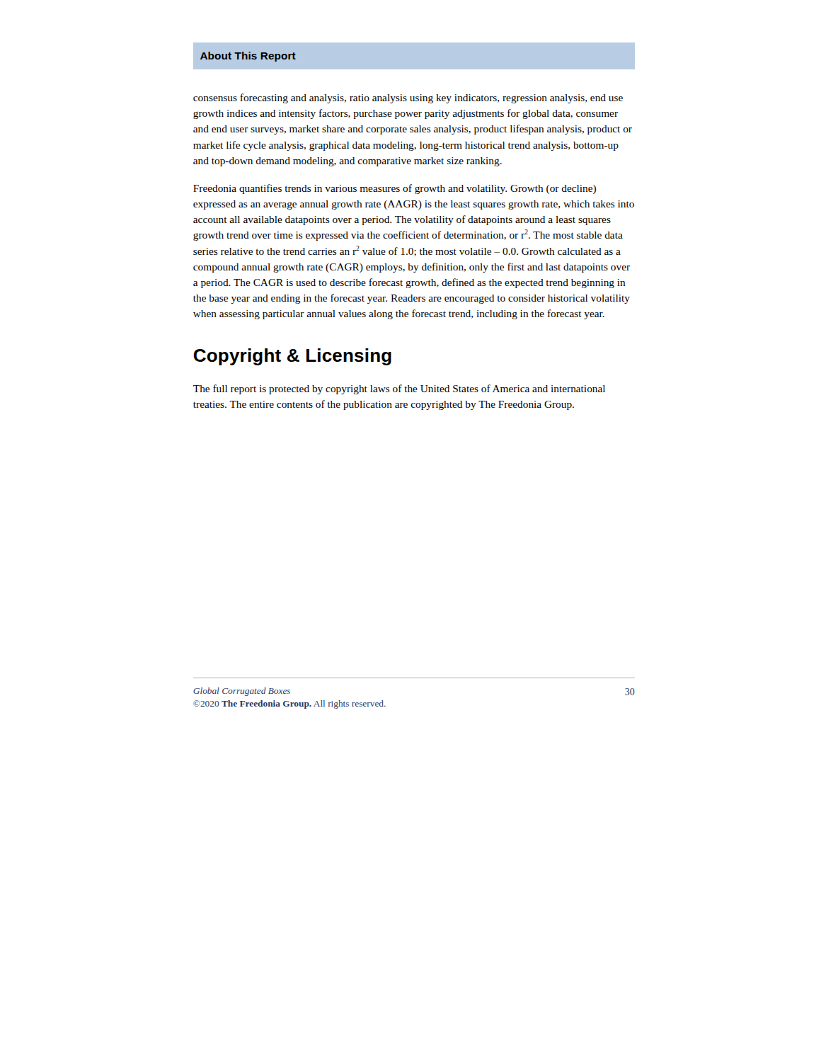About This Report
consensus forecasting and analysis, ratio analysis using key indicators, regression analysis, end use growth indices and intensity factors, purchase power parity adjustments for global data, consumer and end user surveys, market share and corporate sales analysis, product lifespan analysis, product or market life cycle analysis, graphical data modeling, long-term historical trend analysis, bottom-up and top-down demand modeling, and comparative market size ranking.
Freedonia quantifies trends in various measures of growth and volatility. Growth (or decline) expressed as an average annual growth rate (AAGR) is the least squares growth rate, which takes into account all available datapoints over a period. The volatility of datapoints around a least squares growth trend over time is expressed via the coefficient of determination, or r2. The most stable data series relative to the trend carries an r2 value of 1.0; the most volatile – 0.0. Growth calculated as a compound annual growth rate (CAGR) employs, by definition, only the first and last datapoints over a period. The CAGR is used to describe forecast growth, defined as the expected trend beginning in the base year and ending in the forecast year. Readers are encouraged to consider historical volatility when assessing particular annual values along the forecast trend, including in the forecast year.
Copyright & Licensing
The full report is protected by copyright laws of the United States of America and international treaties. The entire contents of the publication are copyrighted by The Freedonia Group.
Global Corrugated Boxes
©2020 The Freedonia Group. All rights reserved.
30